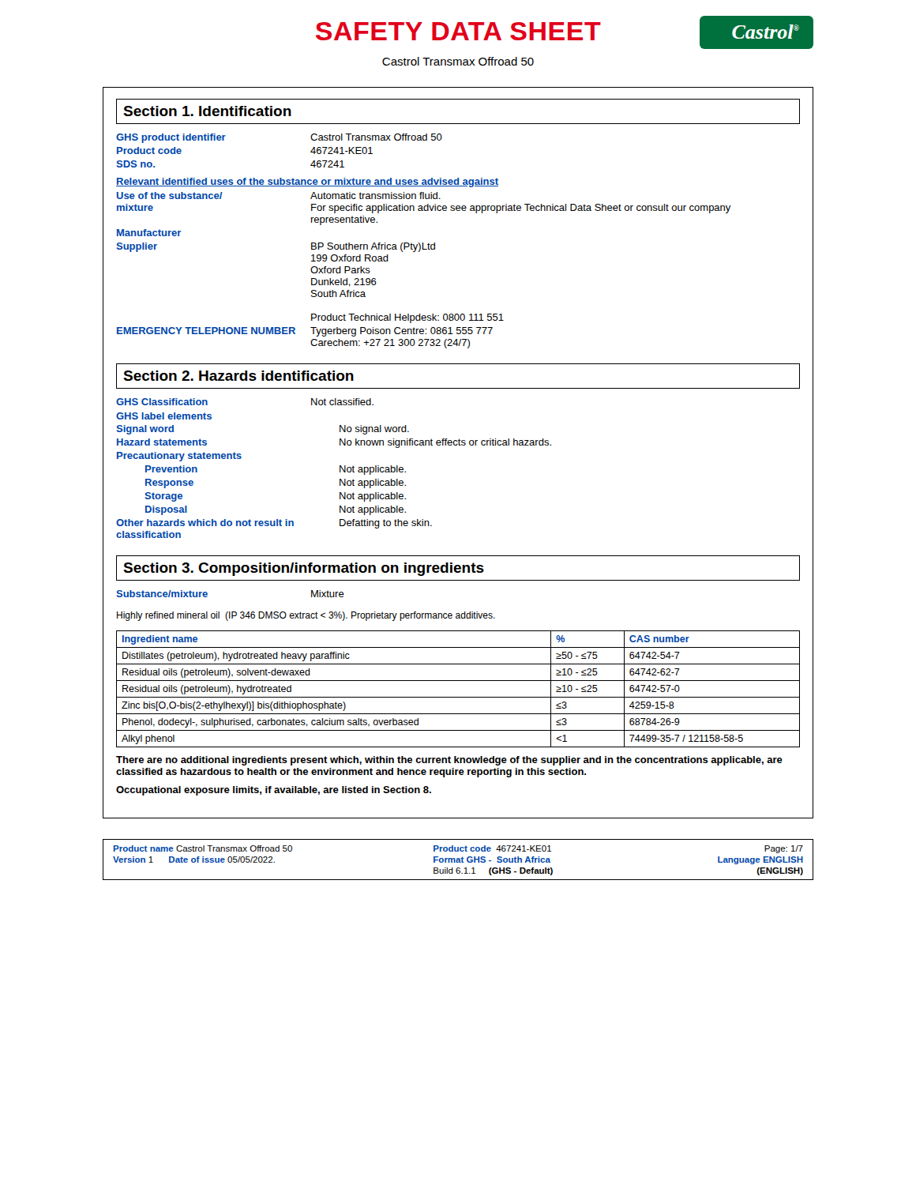SAFETY DATA SHEET
Castrol®
Castrol Transmax Offroad 50
Section 1. Identification
| GHS product identifier | Castrol Transmax Offroad 50 |
| Product code | 467241-KE01 |
| SDS no. | 467241 |
Relevant identified uses of the substance or mixture and uses advised against
| Use of the substance/ mixture | Automatic transmission fluid. For specific application advice see appropriate Technical Data Sheet or consult our company representative. |
| Manufacturer | |
| Supplier | BP Southern Africa (Pty)Ltd 199 Oxford Road Oxford Parks Dunkeld, 2196 South Africa Product Technical Helpdesk: 0800 111 551 |
| EMERGENCY TELEPHONE NUMBER | Tygerberg Poison Centre: 0861 555 777 Carechem: +27 21 300 2732 (24/7) |
Section 2. Hazards identification
| GHS Classification | Not classified. |
GHS label elements
| Signal word | No signal word. |
| Hazard statements | No known significant effects or critical hazards. |
| Precautionary statements | |
| Prevention | Not applicable. |
| Response | Not applicable. |
| Storage | Not applicable. |
| Disposal | Not applicable. |
| Other hazards which do not result in classification | Defatting to the skin. |
Section 3. Composition/information on ingredients
| Substance/mixture | Mixture |
Highly refined mineral oil (IP 346 DMSO extract < 3%). Proprietary performance additives.
| Ingredient name | % | CAS number |
| --- | --- | --- |
| Distillates (petroleum), hydrotreated heavy paraffinic | ≥50 - ≤75 | 64742-54-7 |
| Residual oils (petroleum), solvent-dewaxed | ≥10 - ≤25 | 64742-62-7 |
| Residual oils (petroleum), hydrotreated | ≥10 - ≤25 | 64742-57-0 |
| Zinc bis[O,O-bis(2-ethylhexyl)] bis(dithiophosphate) | ≤3 | 4259-15-8 |
| Phenol, dodecyl-, sulphurised, carbonates, calcium salts, overbased | ≤3 | 68784-26-9 |
| Alkyl phenol | <1 | 74499-35-7 / 121158-58-5 |
There are no additional ingredients present which, within the current knowledge of the supplier and in the concentrations applicable, are classified as hazardous to health or the environment and hence require reporting in this section.
Occupational exposure limits, if available, are listed in Section 8.
| Product name Castrol Transmax Offroad 50 | Product code 467241-KE01 | Page: 1/7 |
| Version 1 Date of issue 05/05/2022. | Format GHS - South Africa | Language ENGLISH |
| | Build 6.1.1 (GHS - Default) | (ENGLISH) |